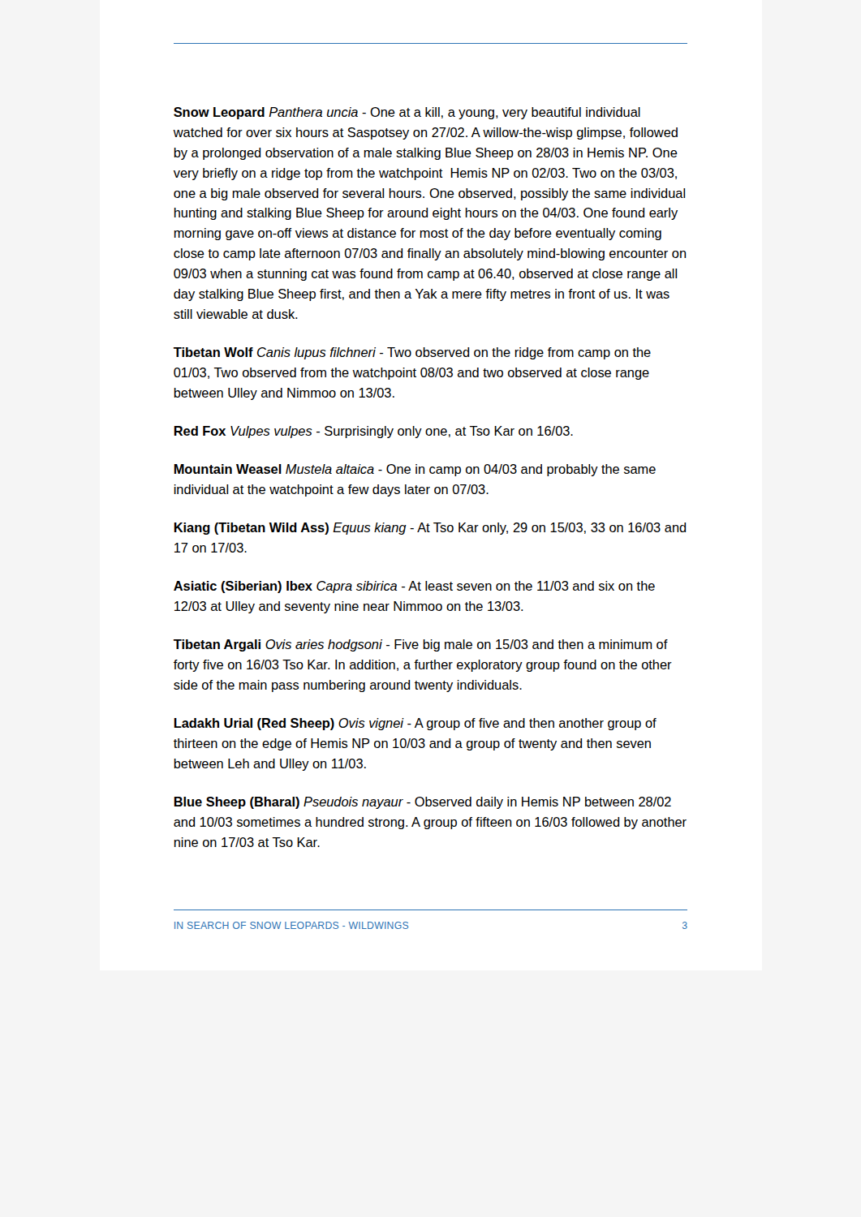Snow Leopard Panthera uncia - One at a kill, a young, very beautiful individual watched for over six hours at Saspotsey on 27/02. A willow-the-wisp glimpse, followed by a prolonged observation of a male stalking Blue Sheep on 28/03 in Hemis NP. One very briefly on a ridge top from the watchpoint Hemis NP on 02/03. Two on the 03/03, one a big male observed for several hours. One observed, possibly the same individual hunting and stalking Blue Sheep for around eight hours on the 04/03. One found early morning gave on-off views at distance for most of the day before eventually coming close to camp late afternoon 07/03 and finally an absolutely mind-blowing encounter on 09/03 when a stunning cat was found from camp at 06.40, observed at close range all day stalking Blue Sheep first, and then a Yak a mere fifty metres in front of us. It was still viewable at dusk.
Tibetan Wolf Canis lupus filchneri - Two observed on the ridge from camp on the 01/03, Two observed from the watchpoint 08/03 and two observed at close range between Ulley and Nimmoo on 13/03.
Red Fox Vulpes vulpes - Surprisingly only one, at Tso Kar on 16/03.
Mountain Weasel Mustela altaica - One in camp on 04/03 and probably the same individual at the watchpoint a few days later on 07/03.
Kiang (Tibetan Wild Ass) Equus kiang - At Tso Kar only, 29 on 15/03, 33 on 16/03 and 17 on 17/03.
Asiatic (Siberian) Ibex Capra sibirica - At least seven on the 11/03 and six on the 12/03 at Ulley and seventy nine near Nimmoo on the 13/03.
Tibetan Argali Ovis aries hodgsoni - Five big male on 15/03 and then a minimum of forty five on 16/03 Tso Kar. In addition, a further exploratory group found on the other side of the main pass numbering around twenty individuals.
Ladakh Urial (Red Sheep) Ovis vignei - A group of five and then another group of thirteen on the edge of Hemis NP on 10/03 and a group of twenty and then seven between Leh and Ulley on 11/03.
Blue Sheep (Bharal) Pseudois nayaur - Observed daily in Hemis NP between 28/02 and 10/03 sometimes a hundred strong. A group of fifteen on 16/03 followed by another nine on 17/03 at Tso Kar.
In search of snow leopards - Wildwings 3